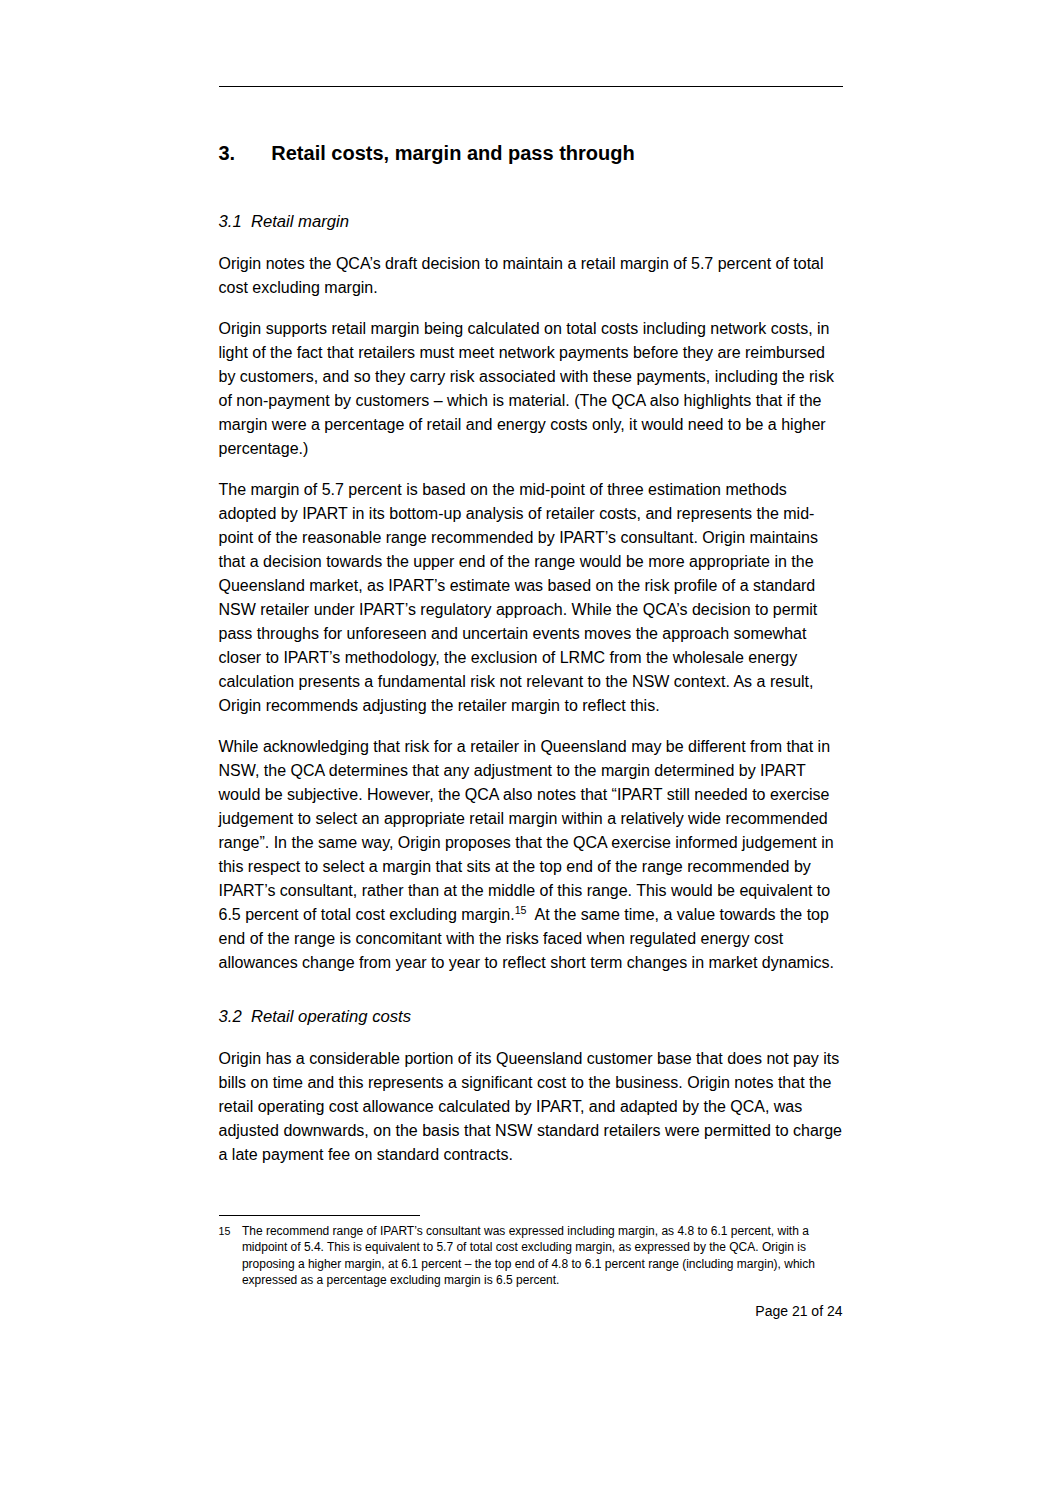3. Retail costs, margin and pass through
3.1 Retail margin
Origin notes the QCA’s draft decision to maintain a retail margin of 5.7 percent of total cost excluding margin.
Origin supports retail margin being calculated on total costs including network costs, in light of the fact that retailers must meet network payments before they are reimbursed by customers, and so they carry risk associated with these payments, including the risk of non-payment by customers – which is material. (The QCA also highlights that if the margin were a percentage of retail and energy costs only, it would need to be a higher percentage.)
The margin of 5.7 percent is based on the mid-point of three estimation methods adopted by IPART in its bottom-up analysis of retailer costs, and represents the mid-point of the reasonable range recommended by IPART’s consultant. Origin maintains that a decision towards the upper end of the range would be more appropriate in the Queensland market, as IPART’s estimate was based on the risk profile of a standard NSW retailer under IPART’s regulatory approach. While the QCA’s decision to permit pass throughs for unforeseen and uncertain events moves the approach somewhat closer to IPART’s methodology, the exclusion of LRMC from the wholesale energy calculation presents a fundamental risk not relevant to the NSW context. As a result, Origin recommends adjusting the retailer margin to reflect this.
While acknowledging that risk for a retailer in Queensland may be different from that in NSW, the QCA determines that any adjustment to the margin determined by IPART would be subjective. However, the QCA also notes that “IPART still needed to exercise judgement to select an appropriate retail margin within a relatively wide recommended range”. In the same way, Origin proposes that the QCA exercise informed judgement in this respect to select a margin that sits at the top end of the range recommended by IPART’s consultant, rather than at the middle of this range. This would be equivalent to 6.5 percent of total cost excluding margin.15 At the same time, a value towards the top end of the range is concomitant with the risks faced when regulated energy cost allowances change from year to year to reflect short term changes in market dynamics.
3.2 Retail operating costs
Origin has a considerable portion of its Queensland customer base that does not pay its bills on time and this represents a significant cost to the business. Origin notes that the retail operating cost allowance calculated by IPART, and adapted by the QCA, was adjusted downwards, on the basis that NSW standard retailers were permitted to charge a late payment fee on standard contracts.
15
The recommend range of IPART’s consultant was expressed including margin, as 4.8 to 6.1 percent, with a midpoint of 5.4. This is equivalent to 5.7 of total cost excluding margin, as expressed by the QCA. Origin is proposing a higher margin, at 6.1 percent – the top end of 4.8 to 6.1 percent range (including margin), which expressed as a percentage excluding margin is 6.5 percent.
Page 21 of 24